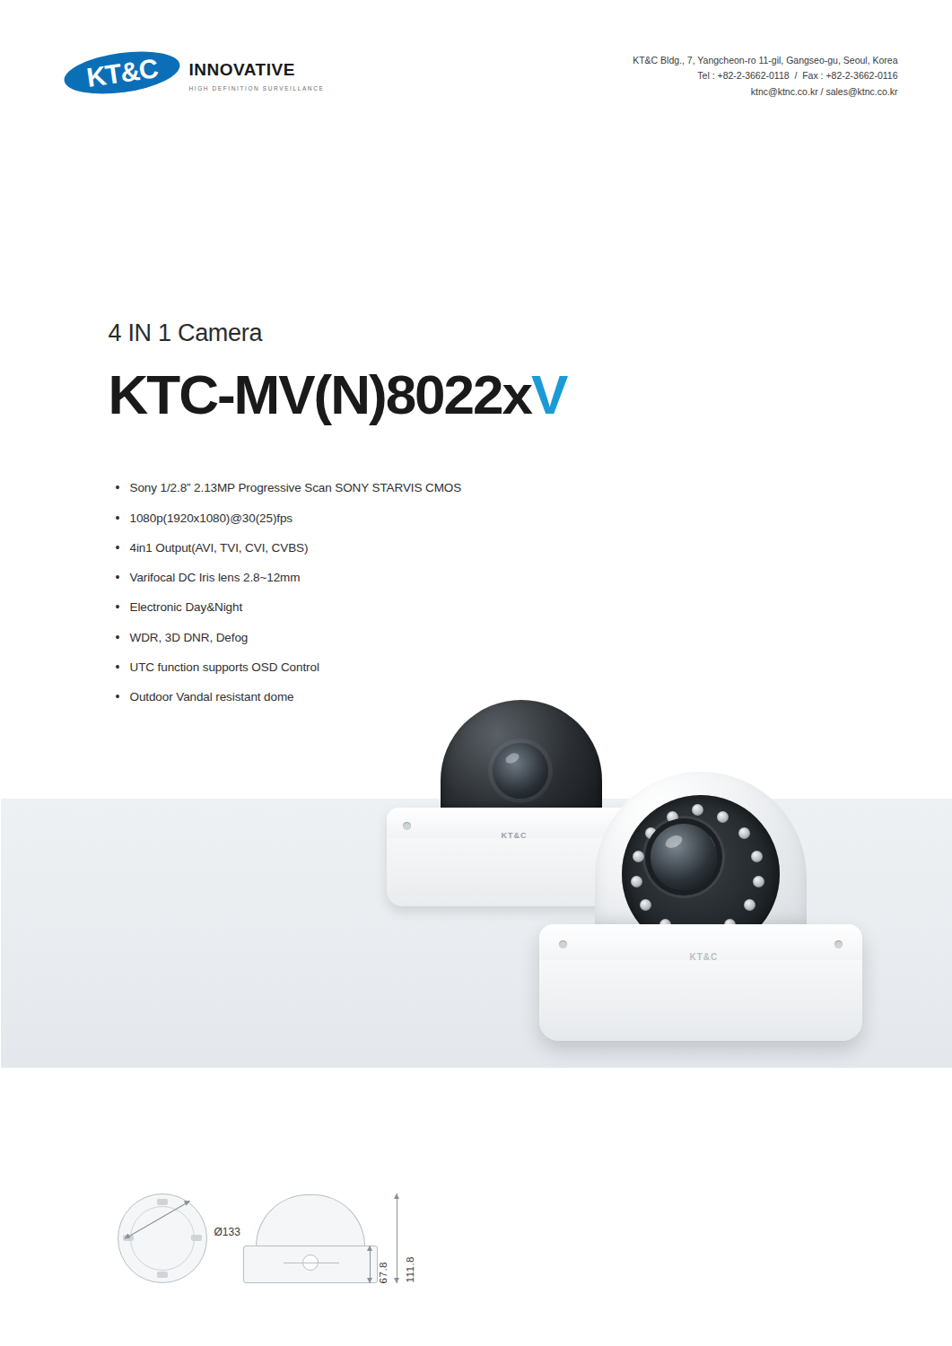KT&C
INNOVATIVE
High Definition Surveillance
KT&C Bldg., 7, Yangcheon-ro 11-gil, Gangseo-gu, Seoul, Korea
Tel : +82-2-3662-0118 / Fax : +82-2-3662-0116
ktnc@ktnc.co.kr / sales@ktnc.co.kr
4 IN 1 Camera
KTC-MV(N)8022xV
Sony 1/2.8” 2.13MP Progressive Scan SONY STARVIS CMOS
1080p(1920x1080)@30(25)fps
4in1 Output(AVI, TVI, CVI, CVBS)
Varifocal DC Iris lens 2.8~12mm
Electronic Day&Night
WDR, 3D DNR, Defog
UTC function supports OSD Control
Outdoor Vandal resistant dome
KT&C
KT&C
Ø133
67.8
111.8